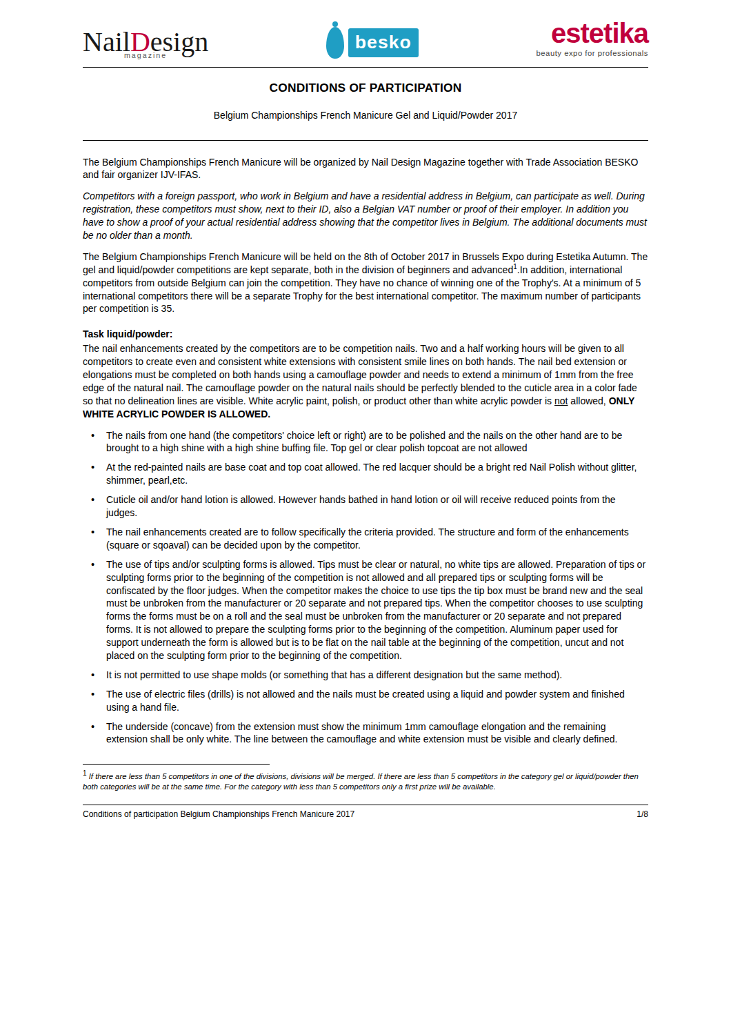NailDesignmagazine
besko
estetika
beauty expo for professionals
CONDITIONS OF PARTICIPATION
Belgium Championships French Manicure Gel and Liquid/Powder 2017
The Belgium Championships French Manicure will be organized by Nail Design Magazine together with Trade Association BESKO and fair organizer IJV-IFAS.
Competitors with a foreign passport, who work in Belgium and have a residential address in Belgium, can participate as well. During registration, these competitors must show, next to their ID, also a Belgian VAT number or proof of their employer. In addition you have to show a proof of your actual residential address showing that the competitor lives in Belgium. The additional documents must be no older than a month.
The Belgium Championships French Manicure will be held on the 8th of October 2017 in Brussels Expo during Estetika Autumn. The gel and liquid/powder competitions are kept separate, both in the division of beginners and advanced1.In addition, international competitors from outside Belgium can join the competition. They have no chance of winning one of the Trophy's. At a minimum of 5 international competitors there will be a separate Trophy for the best international competitor. The maximum number of participants per competition is 35.
Task liquid/powder:
The nail enhancements created by the competitors are to be competition nails. Two and a half working hours will be given to all competitors to create even and consistent white extensions with consistent smile lines on both hands. The nail bed extension or elongations must be completed on both hands using a camouflage powder and needs to extend a minimum of 1mm from the free edge of the natural nail. The camouflage powder on the natural nails should be perfectly blended to the cuticle area in a color fade so that no delineation lines are visible. White acrylic paint, polish, or product other than white acrylic powder is not allowed, ONLY WHITE ACRYLIC POWDER IS ALLOWED.
The nails from one hand (the competitors' choice left or right) are to be polished and the nails on the other hand are to be brought to a high shine with a high shine buffing file. Top gel or clear polish topcoat are not allowed
At the red-painted nails are base coat and top coat allowed. The red lacquer should be a bright red Nail Polish without glitter, shimmer, pearl,etc.
Cuticle oil and/or hand lotion is allowed. However hands bathed in hand lotion or oil will receive reduced points from the judges.
The nail enhancements created are to follow specifically the criteria provided. The structure and form of the enhancements (square or sqoaval) can be decided upon by the competitor.
The use of tips and/or sculpting forms is allowed. Tips must be clear or natural, no white tips are allowed. Preparation of tips or sculpting forms prior to the beginning of the competition is not allowed and all prepared tips or sculpting forms will be confiscated by the floor judges. When the competitor makes the choice to use tips the tip box must be brand new and the seal must be unbroken from the manufacturer or 20 separate and not prepared tips. When the competitor chooses to use sculpting forms the forms must be on a roll and the seal must be unbroken from the manufacturer or 20 separate and not prepared forms. It is not allowed to prepare the sculpting forms prior to the beginning of the competition. Aluminum paper used for support underneath the form is allowed but is to be flat on the nail table at the beginning of the competition, uncut and not placed on the sculpting form prior to the beginning of the competition.
It is not permitted to use shape molds (or something that has a different designation but the same method).
The use of electric files (drills) is not allowed and the nails must be created using a liquid and powder system and finished using a hand file.
The underside (concave) from the extension must show the minimum 1mm camouflage elongation and the remaining extension shall be only white. The line between the camouflage and white extension must be visible and clearly defined.
1 If there are less than 5 competitors in one of the divisions, divisions will be merged. If there are less than 5 competitors in the category gel or liquid/powder then both categories will be at the same time. For the category with less than 5 competitors only a first prize will be available.
Conditions of participation Belgium Championships French Manicure 2017 1/8